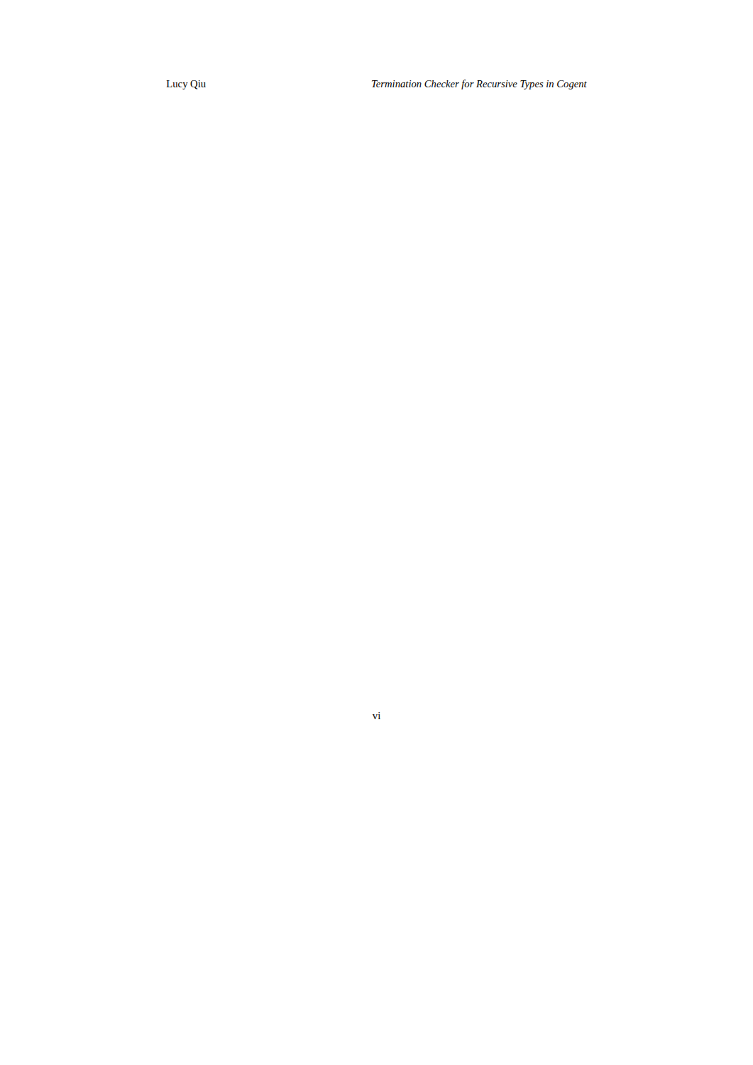Lucy Qiu Termination Checker for Recursive Types in Cogent
vi